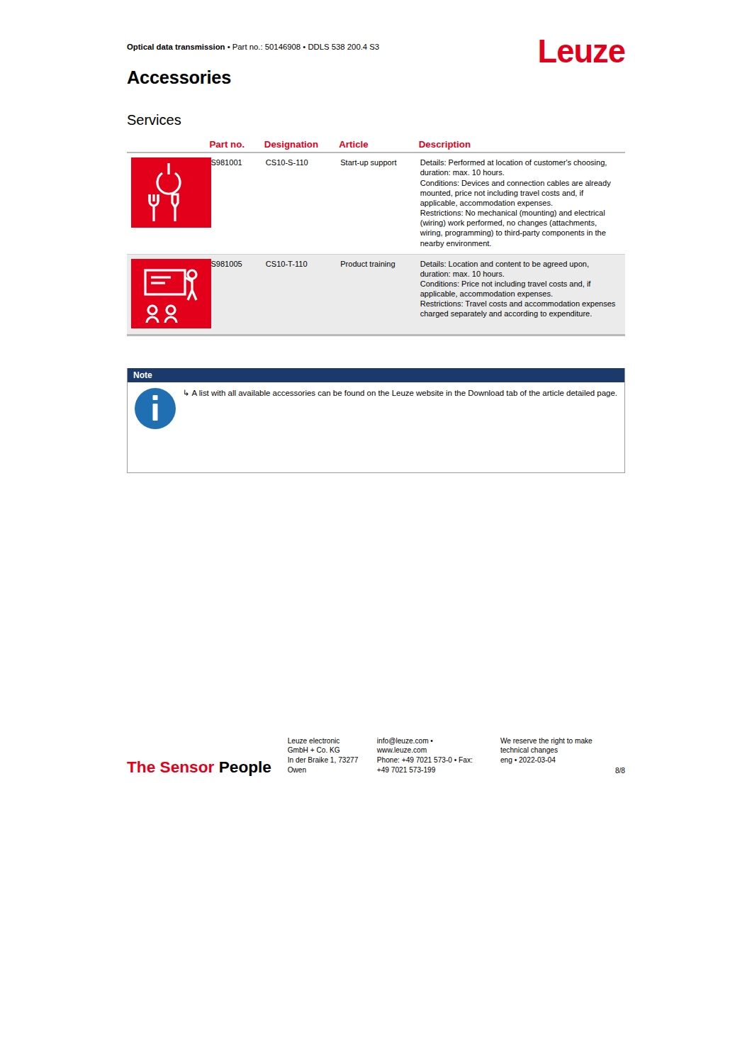Optical data transmission • Part no.: 50146908 • DDLS 538 200.4 S3
Accessories
Leuze
Services
| | Part no. | Designation | Article | Description |
| --- | --- | --- | --- | --- |
| | S981001 | CS10-S-110 | Start-up support | Details: Performed at location of customer's choosing, duration: max. 10 hours. Conditions: Devices and connection cables are already mounted, price not including travel costs and, if applicable, accommodation expenses. Restrictions: No mechanical (mounting) and electrical (wiring) work performed, no changes (attachments, wiring, programming) to third-party components in the nearby environment. |
| | S981005 | CS10-T-110 | Product training | Details: Location and content to be agreed upon, duration: max. 10 hours. Conditions: Price not including travel costs and, if applicable, accommodation expenses. Restrictions: Travel costs and accommodation expenses charged separately and according to expenditure. |
Note
↳A list with all available accessories can be found on the Leuze website in the Download tab of the article detailed page.
The Sensor People
Leuze electronic GmbH + Co. KG
In der Braike 1, 73277 Owen
info@leuze.com • www.leuze.com
Phone: +49 7021 573-0 • Fax: +49 7021 573-199
We reserve the right to make technical changes
eng • 2022-03-04
8/8